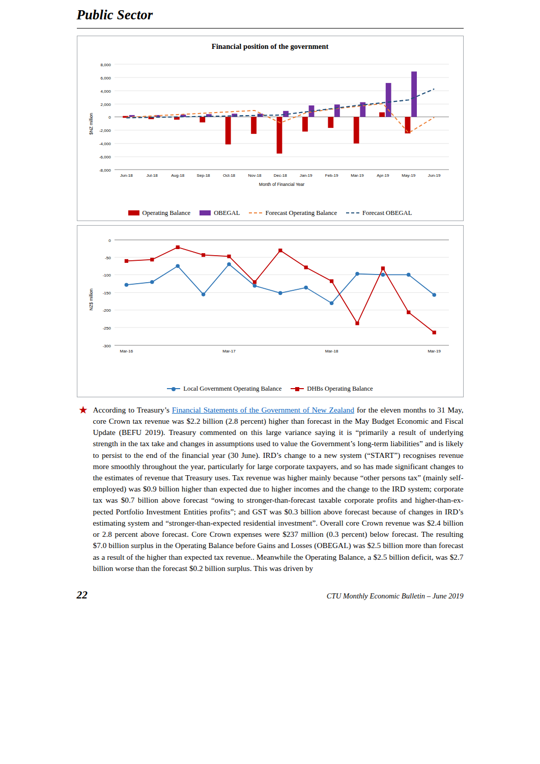Public Sector
Financial position of the government
8,000 6,000 4,000 2,000 0 -2,000 -4,000 -6,000 -8,000 $NZ million Jun-18 Jul-18 Aug-18 Sep-18 Oct-18 Nov-18 Dec-18 Jan-19 Feb-19 Mar-19 Apr-19 May-19 Jun-19 Month of Financial Year
Operating Balance OBEGAL Forecast Operating Balance Forecast OBEGAL
0 -50 -100 -150 -200 -250 -300 NZ$ million Mar-16 Mar-17 Mar-18 Mar-19
Local Government Operating Balance DHBs Operating Balance
★
According to Treasury’s Financial Statements of the Government of New Zealand for the eleven months to 31 May, core Crown tax revenue was $2.2 billion (2.8 percent) higher than forecast in the May Budget Economic and Fiscal Update (BEFU 2019). Treasury commented on this large variance saying it is “primarily a result of underlying strength in the tax take and changes in assumptions used to value the Government’s long-term liabilities” and is likely to persist to the end of the financial year (30 June). IRD’s change to a new system (“START”) recognises revenue more smoothly throughout the year, particularly for large corporate taxpayers, and so has made significant changes to the estimates of revenue that Treasury uses. Tax revenue was higher mainly because “other persons tax” (mainly self-employed) was $0.9 billion higher than expected due to higher incomes and the change to the IRD system; corporate tax was $0.7 billion above forecast “owing to stronger-than-forecast taxable corporate profits and higher-than-expected Portfolio Investment Entities profits”; and GST was $0.3 billion above forecast because of changes in IRD’s estimating system and “stronger-than-expected residential investment”. Overall core Crown revenue was $2.4 billion or 2.8 percent above forecast. Core Crown expenses were $237 million (0.3 percent) below forecast. The resulting $7.0 billion surplus in the Operating Balance before Gains and Losses (OBEGAL) was $2.5 billion more than forecast as a result of the higher than expected tax revenue.. Meanwhile the Operating Balance, a $2.5 billion deficit, was $2.7 billion worse than the forecast $0.2 billion surplus. This was driven by
22
CTU Monthly Economic Bulletin – June 2019